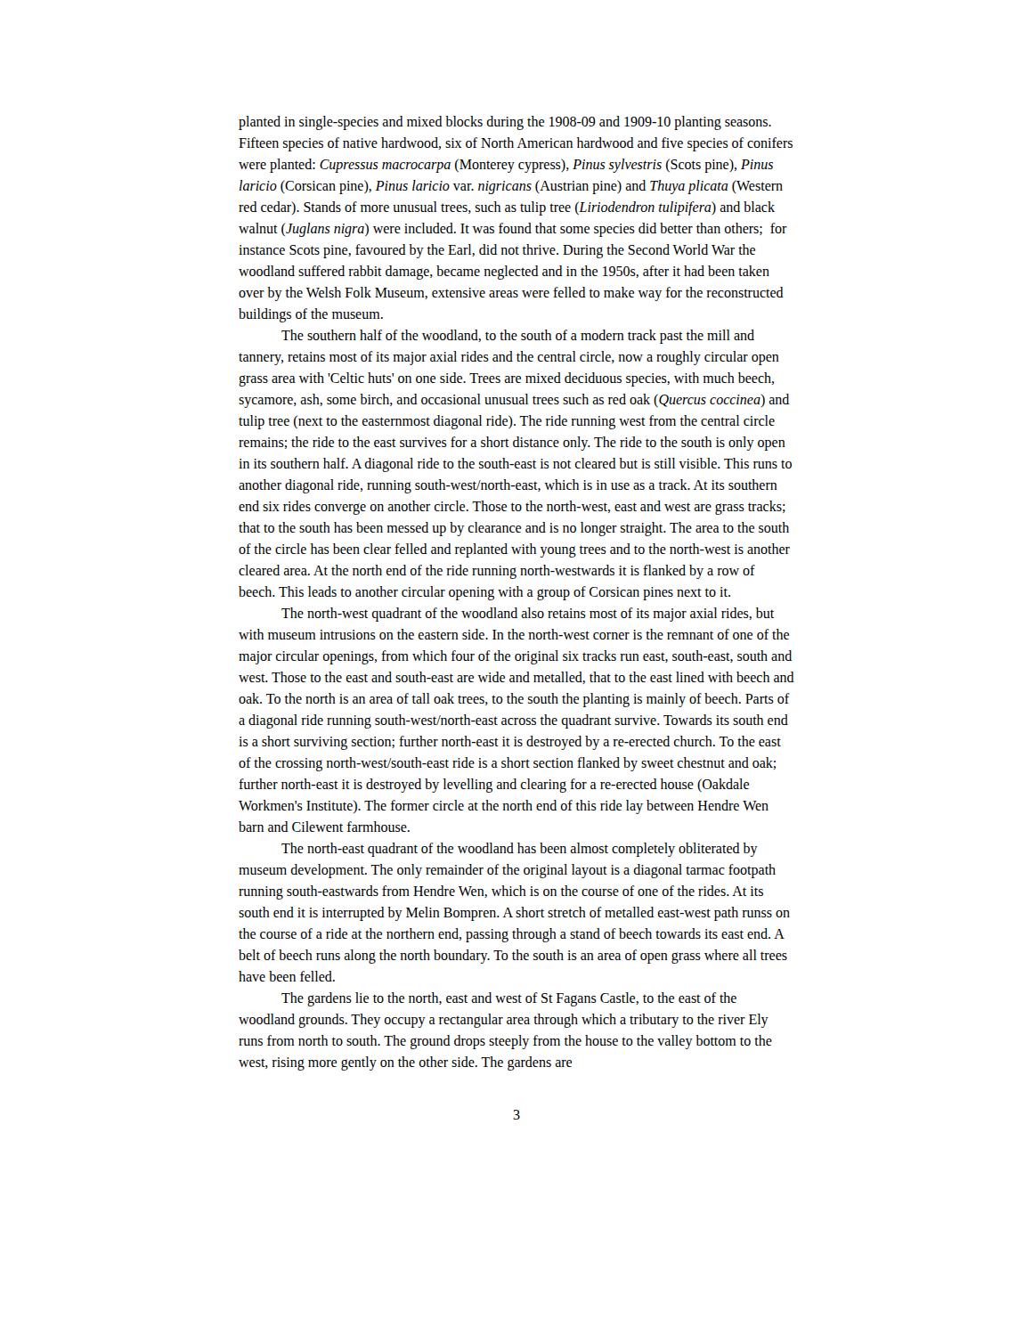planted in single-species and mixed blocks during the 1908-09 and 1909-10 planting seasons. Fifteen species of native hardwood, six of North American hardwood and five species of conifers were planted: Cupressus macrocarpa (Monterey cypress), Pinus sylvestris (Scots pine), Pinus laricio (Corsican pine), Pinus laricio var. nigricans (Austrian pine) and Thuya plicata (Western red cedar). Stands of more unusual trees, such as tulip tree (Liriodendron tulipifera) and black walnut (Juglans nigra) were included. It was found that some species did better than others; for instance Scots pine, favoured by the Earl, did not thrive. During the Second World War the woodland suffered rabbit damage, became neglected and in the 1950s, after it had been taken over by the Welsh Folk Museum, extensive areas were felled to make way for the reconstructed buildings of the museum.
The southern half of the woodland, to the south of a modern track past the mill and tannery, retains most of its major axial rides and the central circle, now a roughly circular open grass area with 'Celtic huts' on one side. Trees are mixed deciduous species, with much beech, sycamore, ash, some birch, and occasional unusual trees such as red oak (Quercus coccinea) and tulip tree (next to the easternmost diagonal ride). The ride running west from the central circle remains; the ride to the east survives for a short distance only. The ride to the south is only open in its southern half. A diagonal ride to the south-east is not cleared but is still visible. This runs to another diagonal ride, running south-west/north-east, which is in use as a track. At its southern end six rides converge on another circle. Those to the north-west, east and west are grass tracks; that to the south has been messed up by clearance and is no longer straight. The area to the south of the circle has been clear felled and replanted with young trees and to the north-west is another cleared area. At the north end of the ride running north-westwards it is flanked by a row of beech. This leads to another circular opening with a group of Corsican pines next to it.
The north-west quadrant of the woodland also retains most of its major axial rides, but with museum intrusions on the eastern side. In the north-west corner is the remnant of one of the major circular openings, from which four of the original six tracks run east, south-east, south and west. Those to the east and south-east are wide and metalled, that to the east lined with beech and oak. To the north is an area of tall oak trees, to the south the planting is mainly of beech. Parts of a diagonal ride running south-west/north-east across the quadrant survive. Towards its south end is a short surviving section; further north-east it is destroyed by a re-erected church. To the east of the crossing north-west/south-east ride is a short section flanked by sweet chestnut and oak; further north-east it is destroyed by levelling and clearing for a re-erected house (Oakdale Workmen's Institute). The former circle at the north end of this ride lay between Hendre Wen barn and Cilewent farmhouse.
The north-east quadrant of the woodland has been almost completely obliterated by museum development. The only remainder of the original layout is a diagonal tarmac footpath running south-eastwards from Hendre Wen, which is on the course of one of the rides. At its south end it is interrupted by Melin Bompren. A short stretch of metalled east-west path runss on the course of a ride at the northern end, passing through a stand of beech towards its east end. A belt of beech runs along the north boundary. To the south is an area of open grass where all trees have been felled.
The gardens lie to the north, east and west of St Fagans Castle, to the east of the woodland grounds. They occupy a rectangular area through which a tributary to the river Ely runs from north to south. The ground drops steeply from the house to the valley bottom to the west, rising more gently on the other side. The gardens are
3